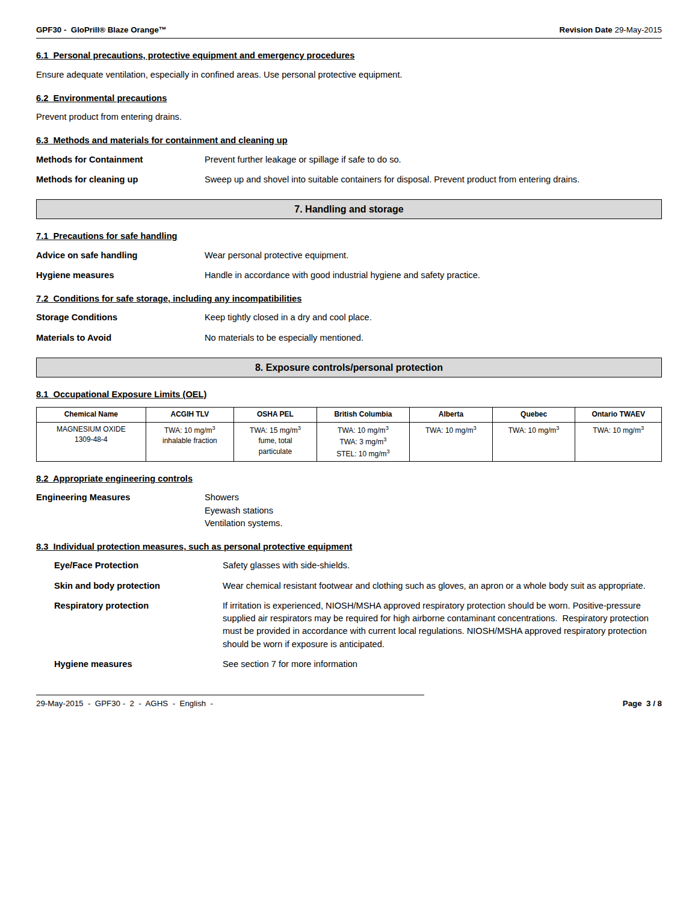GPF30 - GloPrill® Blaze Orange™
Revision Date 29-May-2015
6.1 Personal precautions, protective equipment and emergency procedures
Ensure adequate ventilation, especially in confined areas. Use personal protective equipment.
6.2 Environmental precautions
Prevent product from entering drains.
6.3 Methods and materials for containment and cleaning up
Methods for Containment
Prevent further leakage or spillage if safe to do so.
Methods for cleaning up
Sweep up and shovel into suitable containers for disposal. Prevent product from entering drains.
7. Handling and storage
7.1 Precautions for safe handling
Advice on safe handling
Wear personal protective equipment.
Hygiene measures
Handle in accordance with good industrial hygiene and safety practice.
7.2 Conditions for safe storage, including any incompatibilities
Storage Conditions
Keep tightly closed in a dry and cool place.
Materials to Avoid
No materials to be especially mentioned.
8. Exposure controls/personal protection
8.1 Occupational Exposure Limits (OEL)
| Chemical Name | ACGIH TLV | OSHA PEL | British Columbia | Alberta | Quebec | Ontario TWAEV |
| --- | --- | --- | --- | --- | --- | --- |
| MAGNESIUM OXIDE 1309-48-4 | TWA: 10 mg/m 3 inhalable fraction | TWA: 15 mg/m 3 fume, total particulate | TWA: 10 mg/m 3 TWA: 3 mg/m 3 STEL: 10 mg/m 3 | TWA: 10 mg/m 3 | TWA: 10 mg/m 3 | TWA: 10 mg/m 3 |
8.2 Appropriate engineering controls
Engineering Measures
Showers
Eyewash stations
Ventilation systems.
8.3 Individual protection measures, such as personal protective equipment
Eye/Face Protection
Safety glasses with side-shields.
Skin and body protection
Wear chemical resistant footwear and clothing such as gloves, an apron or a whole body suit as appropriate.
Respiratory protection
If irritation is experienced, NIOSH/MSHA approved respiratory protection should be worn. Positive-pressure supplied air respirators may be required for high airborne contaminant concentrations. Respiratory protection must be provided in accordance with current local regulations. NIOSH/MSHA approved respiratory protection should be worn if exposure is anticipated.
Hygiene measures
See section 7 for more information
29-May-2015 - GPF30 - 2 - AGHS - English -
Page 3 / 8